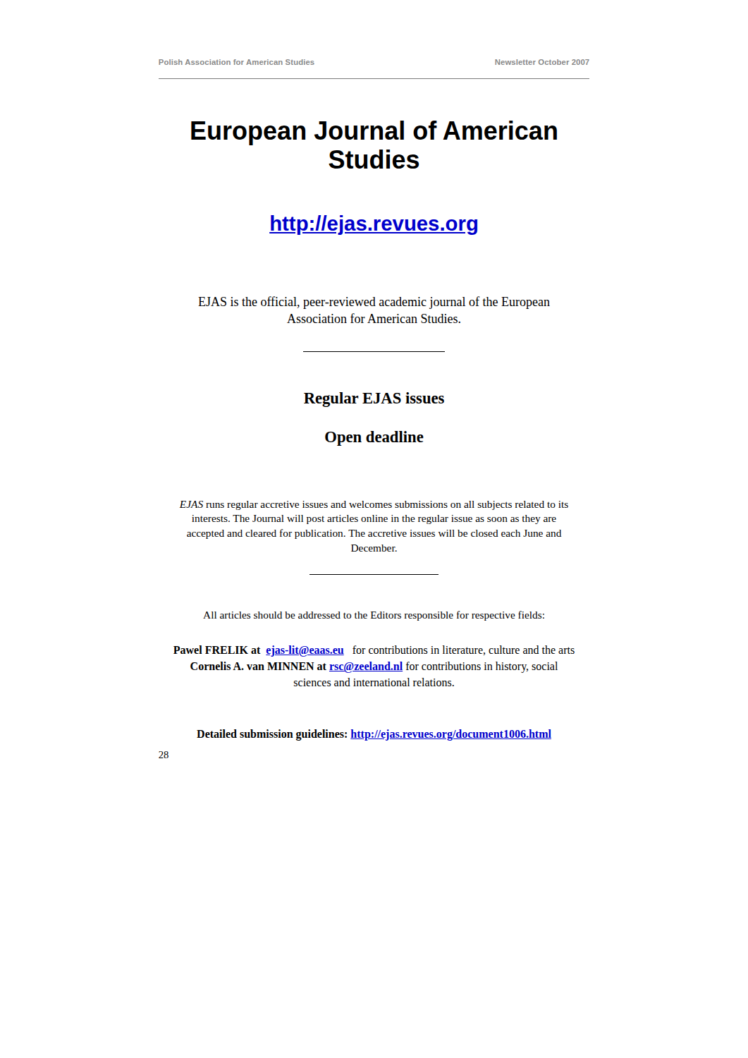Polish Association for American Studies Newsletter October 2007
European Journal of American Studies
http://ejas.revues.org
EJAS is the official, peer-reviewed academic journal of the European Association for American Studies.
Regular EJAS issues
Open deadline
EJAS runs regular accretive issues and welcomes submissions on all subjects related to its interests. The Journal will post articles online in the regular issue as soon as they are accepted and cleared for publication. The accretive issues will be closed each June and December.
All articles should be addressed to the Editors responsible for respective fields:
Pawel FRELIK at ejas-lit@eaas.eu for contributions in literature, culture and the arts
Cornelis A. van MINNEN at rsc@zeeland.nl for contributions in history, social sciences and international relations.
Detailed submission guidelines: http://ejas.revues.org/document1006.html
28